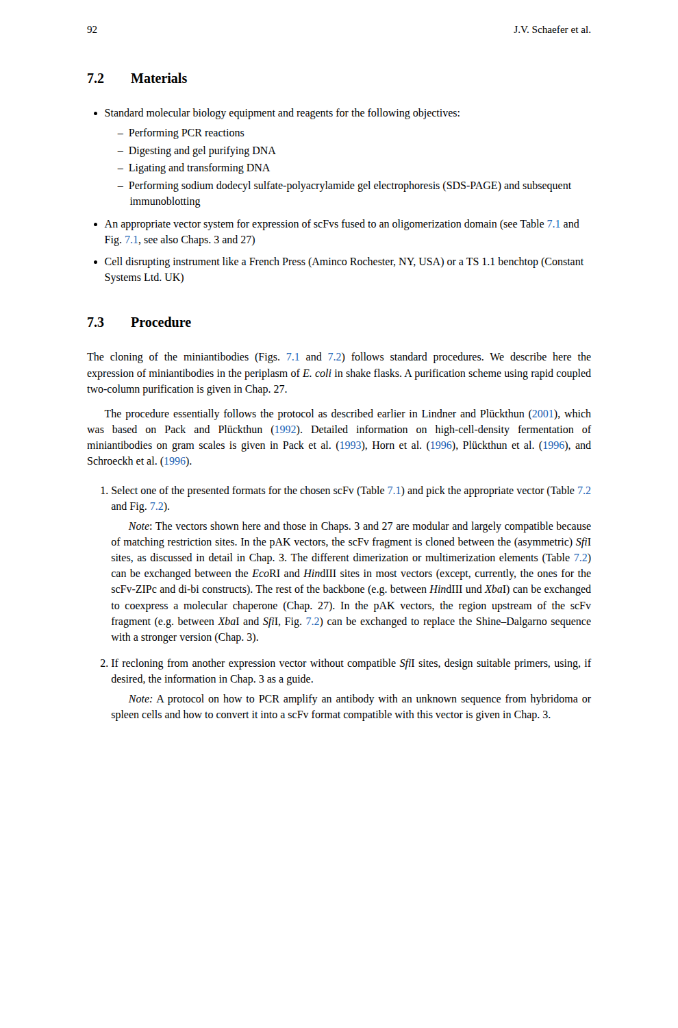92 J.V. Schaefer et al.
7.2 Materials
Standard molecular biology equipment and reagents for the following objectives:
Performing PCR reactions
Digesting and gel purifying DNA
Ligating and transforming DNA
Performing sodium dodecyl sulfate-polyacrylamide gel electrophoresis (SDS-PAGE) and subsequent immunoblotting
An appropriate vector system for expression of scFvs fused to an oligomerization domain (see Table 7.1 and Fig. 7.1, see also Chaps. 3 and 27)
Cell disrupting instrument like a French Press (Aminco Rochester, NY, USA) or a TS 1.1 benchtop (Constant Systems Ltd. UK)
7.3 Procedure
The cloning of the miniantibodies (Figs. 7.1 and 7.2) follows standard procedures. We describe here the expression of miniantibodies in the periplasm of E. coli in shake flasks. A purification scheme using rapid coupled two-column purification is given in Chap. 27.
The procedure essentially follows the protocol as described earlier in Lindner and Plückthun (2001), which was based on Pack and Plückthun (1992). Detailed information on high-cell-density fermentation of miniantibodies on gram scales is given in Pack et al. (1993), Horn et al. (1996), Plückthun et al. (1996), and Schroeckh et al. (1996).
Select one of the presented formats for the chosen scFv (Table 7.1) and pick the appropriate vector (Table 7.2 and Fig. 7.2). Note: The vectors shown here and those in Chaps. 3 and 27 are modular and largely compatible because of matching restriction sites. In the pAK vectors, the scFv fragment is cloned between the (asymmetric) Sfi I sites, as discussed in detail in Chap. 3. The different dimerization or multimerization elements (Table 7.2) can be exchanged between the Eco RI and HindIII sites in most vectors (except, currently, the ones for the scFv-ZIPc and di-bi constructs). The rest of the backbone (e.g. between HindIII und Xba I) can be exchanged to coexpress a molecular chaperone (Chap. 27). In the pAK vectors, the region upstream of the scFv fragment (e.g. between Xba I and Sfi I, Fig. 7.2) can be exchanged to replace the Shine–Dalgarno sequence with a stronger version (Chap. 3).
If recloning from another expression vector without compatible Sfi I sites, design suitable primers, using, if desired, the information in Chap. 3 as a guide. Note: A protocol on how to PCR amplify an antibody with an unknown sequence from hybridoma or spleen cells and how to convert it into a scFv format compatible with this vector is given in Chap. 3.